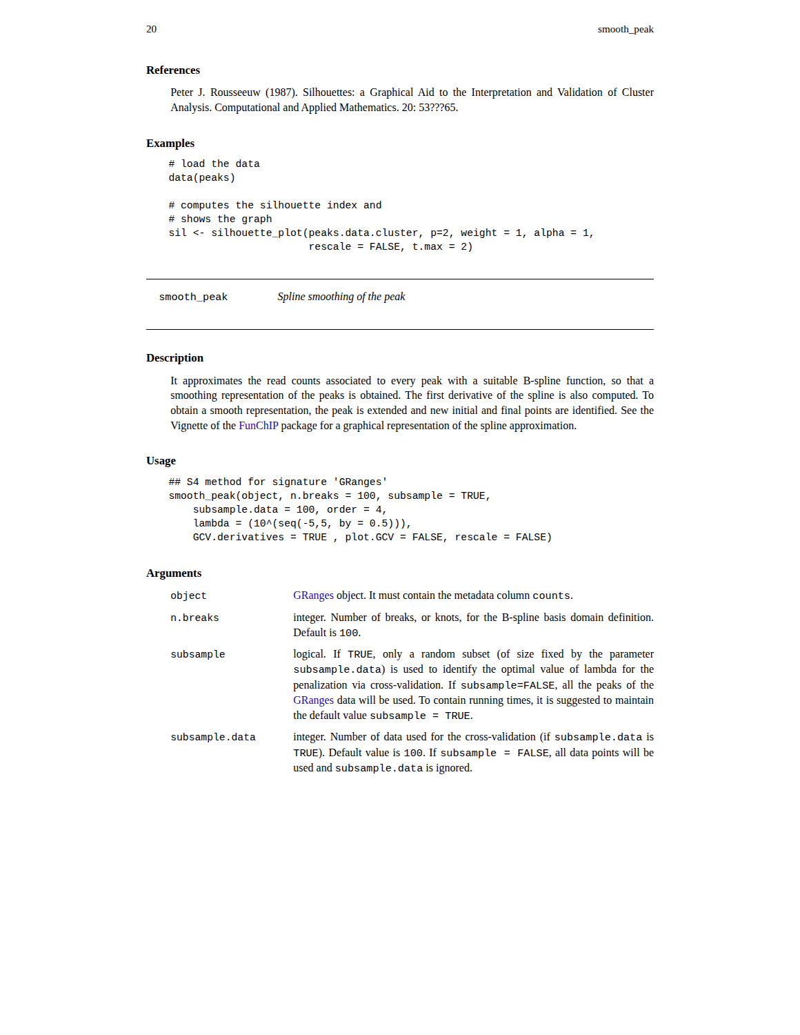20 smooth_peak
References
Peter J. Rousseeuw (1987). Silhouettes: a Graphical Aid to the Interpretation and Validation of Cluster Analysis. Computational and Applied Mathematics. 20: 53???65.
Examples
# load the data
data(peaks)

# computes the silhouette index and
# shows the graph
sil <- silhouette_plot(peaks.data.cluster, p=2, weight = 1, alpha = 1,
                       rescale = FALSE, t.max = 2)
smooth_peak Spline smoothing of the peak
Description
It approximates the read counts associated to every peak with a suitable B-spline function, so that a smoothing representation of the peaks is obtained. The first derivative of the spline is also computed. To obtain a smooth representation, the peak is extended and new initial and final points are identified. See the Vignette of the FunChIP package for a graphical representation of the spline approximation.
Usage
## S4 method for signature 'GRanges'
smooth_peak(object, n.breaks = 100, subsample = TRUE,
    subsample.data = 100, order = 4,
    lambda = (10^(seq(-5,5, by = 0.5))),
    GCV.derivatives = TRUE , plot.GCV = FALSE, rescale = FALSE)
Arguments
object
GRanges object. It must contain the metadata column counts.
n.breaks
integer. Number of breaks, or knots, for the B-spline basis domain definition. Default is 100.
subsample
logical. If TRUE, only a random subset (of size fixed by the parameter subsample.data) is used to identify the optimal value of lambda for the penalization via cross-validation. If subsample=FALSE, all the peaks of the GRanges data will be used. To contain running times, it is suggested to maintain the default value subsample = TRUE.
subsample.data
integer. Number of data used for the cross-validation (if subsample.data is TRUE). Default value is 100. If subsample = FALSE, all data points will be used and subsample.data is ignored.